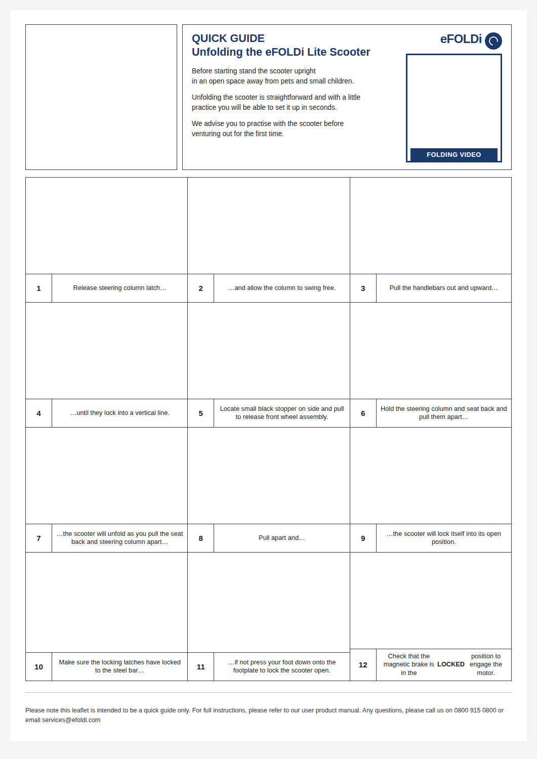QUICK GUIDE Unfolding the eFOLDi Lite Scooter
Before starting stand the scooter upright
in an open space away from pets and small children.
Unfolding the scooter is straightforward and with a little
practice you will be able to set it up in seconds.
We advise you to practise with the scooter before
venturing out for the first time.
eFOLDi
FOLDING VIDEO
1
Release steering column latch…
2
…and allow the column to swing free.
3
Pull the handlebars out and upward…
4
…until they lock into a vertical line.
5
Locate small black stopper on side and pull to release front wheel assembly.
6
Hold the steering column and seat back and pull them apart…
7
…the scooter will unfold as you pull the seat back and steering column apart…
8
Pull apart and…
9
…the scooter will lock itself into its open position.
10
Make sure the locking latches have locked to the steel bar…
11
…if not press your foot down onto the footplate to lock the scooter open.
12
Check that the magnetic brake is in the LOCKED position to engage the motor.
Please note this leaflet is intended to be a quick guide only. For full instructions, please refer to our user product manual. Any questions, please call us on 0800 915 0800 or email services@efoldi.com